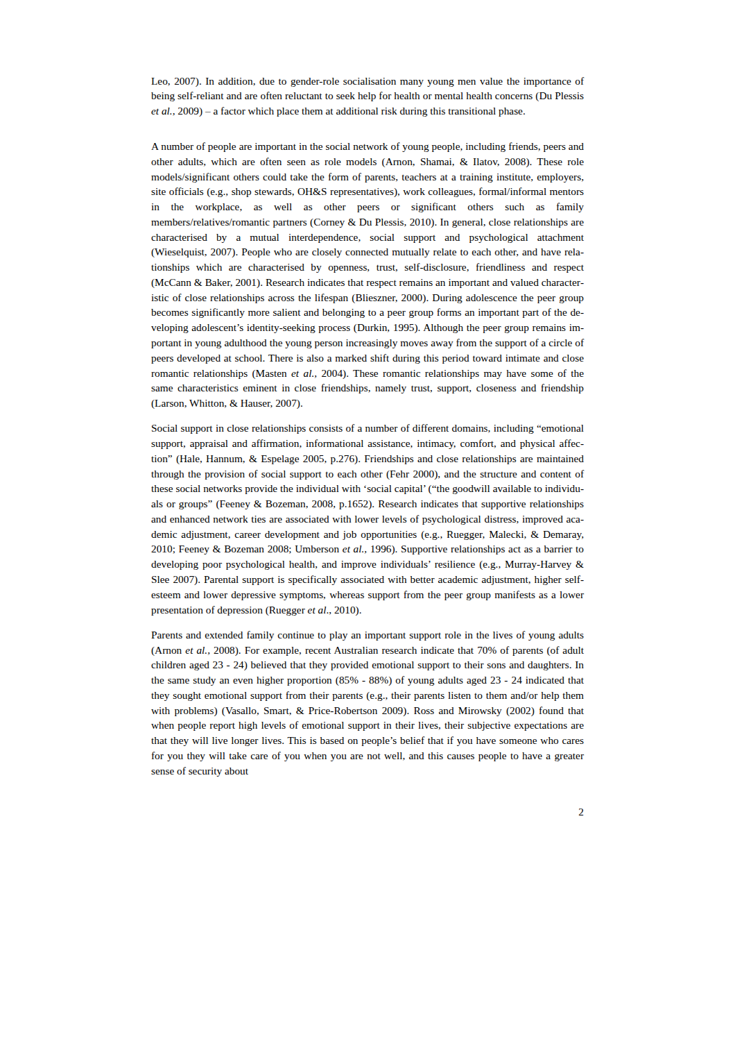Leo, 2007). In addition, due to gender-role socialisation many young men value the importance of being self-reliant and are often reluctant to seek help for health or mental health concerns (Du Plessis et al., 2009) – a factor which place them at additional risk during this transitional phase.
A number of people are important in the social network of young people, including friends, peers and other adults, which are often seen as role models (Arnon, Shamai, & Ilatov, 2008). These role models/significant others could take the form of parents, teachers at a training institute, employers, site officials (e.g., shop stewards, OH&S representatives), work colleagues, formal/informal mentors in the workplace, as well as other peers or significant others such as family members/relatives/romantic partners (Corney & Du Plessis, 2010). In general, close relationships are characterised by a mutual interdependence, social support and psychological attachment (Wieselquist, 2007). People who are closely connected mutually relate to each other, and have relationships which are characterised by openness, trust, self-disclosure, friendliness and respect (McCann & Baker, 2001). Research indicates that respect remains an important and valued characteristic of close relationships across the lifespan (Blieszner, 2000). During adolescence the peer group becomes significantly more salient and belonging to a peer group forms an important part of the developing adolescent’s identity-seeking process (Durkin, 1995). Although the peer group remains important in young adulthood the young person increasingly moves away from the support of a circle of peers developed at school. There is also a marked shift during this period toward intimate and close romantic relationships (Masten et al., 2004). These romantic relationships may have some of the same characteristics eminent in close friendships, namely trust, support, closeness and friendship (Larson, Whitton, & Hauser, 2007).
Social support in close relationships consists of a number of different domains, including “emotional support, appraisal and affirmation, informational assistance, intimacy, comfort, and physical affection” (Hale, Hannum, & Espelage 2005, p.276). Friendships and close relationships are maintained through the provision of social support to each other (Fehr 2000), and the structure and content of these social networks provide the individual with ‘social capital’ (“the goodwill available to individuals or groups” (Feeney & Bozeman, 2008, p.1652). Research indicates that supportive relationships and enhanced network ties are associated with lower levels of psychological distress, improved academic adjustment, career development and job opportunities (e.g., Ruegger, Malecki, & Demaray, 2010; Feeney & Bozeman 2008; Umberson et al., 1996). Supportive relationships act as a barrier to developing poor psychological health, and improve individuals’ resilience (e.g., Murray-Harvey & Slee 2007). Parental support is specifically associated with better academic adjustment, higher self-esteem and lower depressive symptoms, whereas support from the peer group manifests as a lower presentation of depression (Ruegger et al., 2010).
Parents and extended family continue to play an important support role in the lives of young adults (Arnon et al., 2008). For example, recent Australian research indicate that 70% of parents (of adult children aged 23 - 24) believed that they provided emotional support to their sons and daughters. In the same study an even higher proportion (85% - 88%) of young adults aged 23 - 24 indicated that they sought emotional support from their parents (e.g., their parents listen to them and/or help them with problems) (Vasallo, Smart, & Price-Robertson 2009). Ross and Mirowsky (2002) found that when people report high levels of emotional support in their lives, their subjective expectations are that they will live longer lives. This is based on people’s belief that if you have someone who cares for you they will take care of you when you are not well, and this causes people to have a greater sense of security about
2